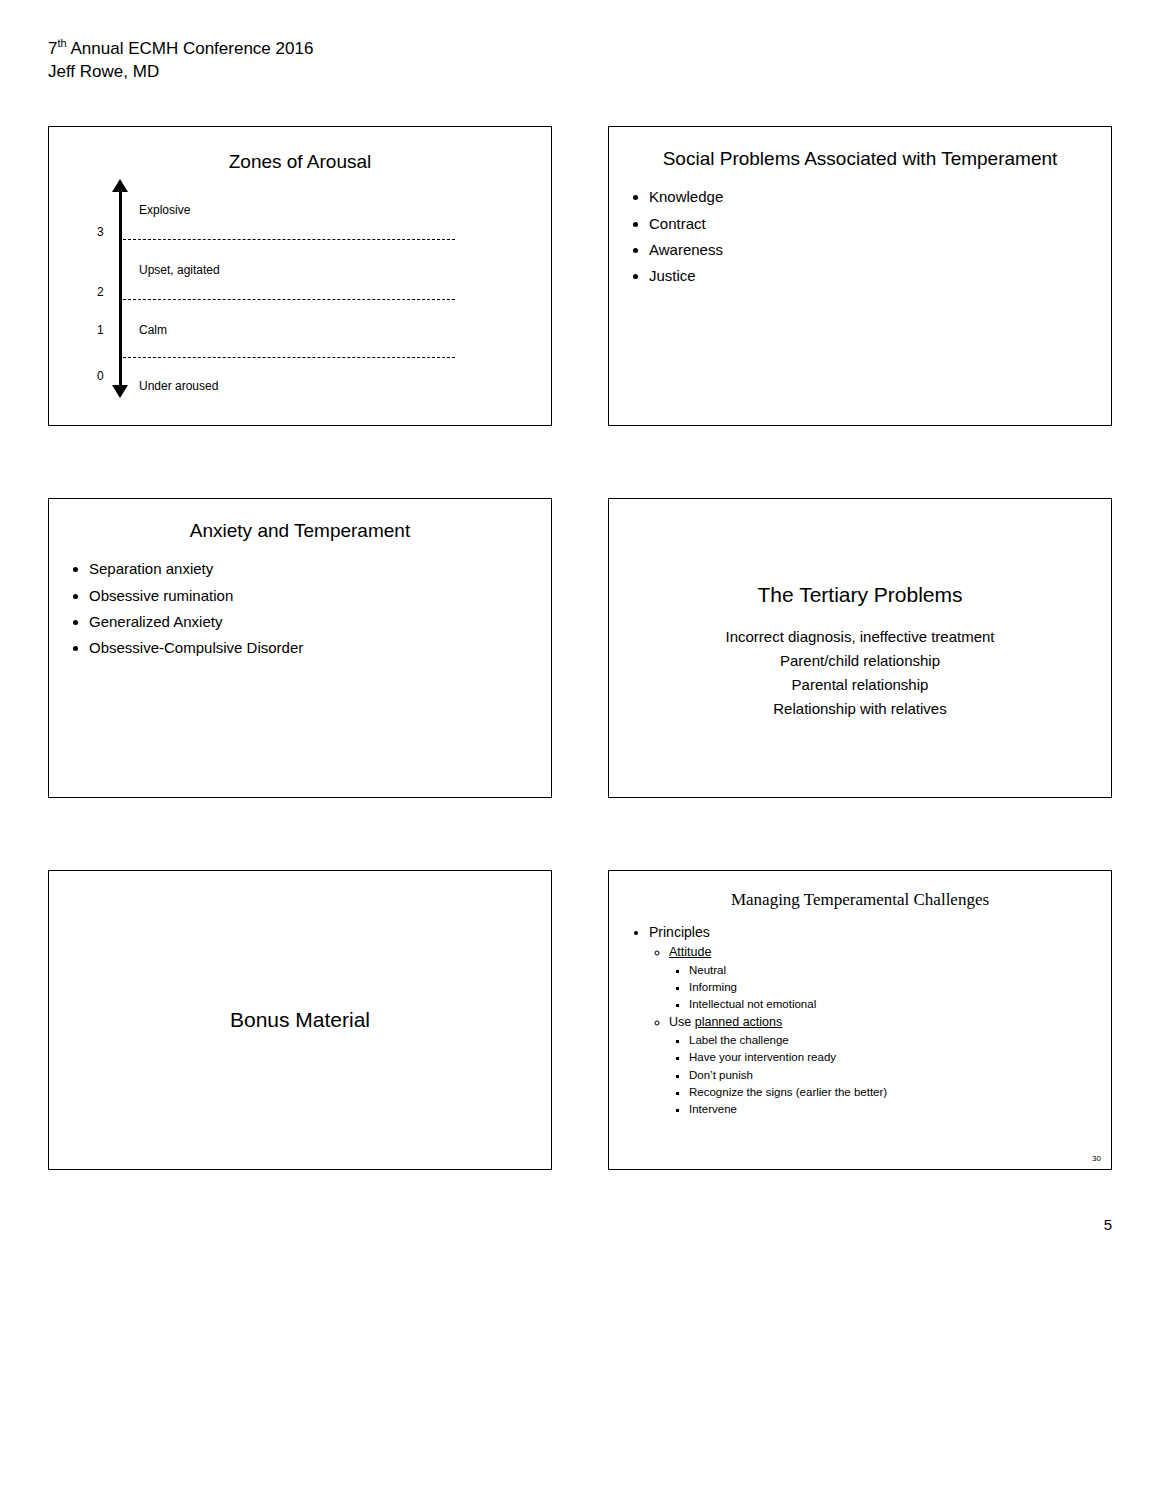7th Annual ECMH Conference 2016
Jeff Rowe, MD
Zones of Arousal
Explosive
3
Upset, agitated
2
Calm
1
0
Under aroused
Social Problems Associated with Temperament
Knowledge
Contract
Awareness
Justice
Anxiety and Temperament
Separation anxiety
Obsessive rumination
Generalized Anxiety
Obsessive-Compulsive Disorder
The Tertiary Problems
Incorrect diagnosis, ineffective treatment
Parent/child relationship
Parental relationship
Relationship with relatives
Bonus Material
Managing Temperamental Challenges
Principles
Attitude
Neutral
Informing
Intellectual not emotional
Use planned actions
Label the challenge
Have your intervention ready
Don’t punish
Recognize the signs (earlier the better)
Intervene
30
5